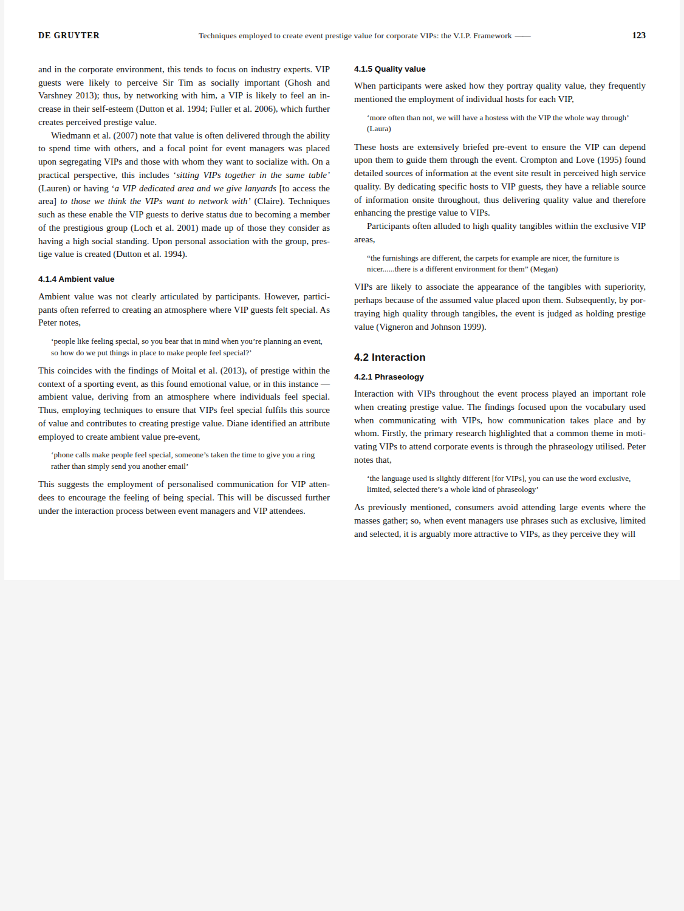DE GRUYTER Techniques employed to create event prestige value for corporate VIPs: the V.I.P. Framework—— 123
and in the corporate environment, this tends to focus on industry experts. VIP guests were likely to perceive Sir Tim as socially important (Ghosh and Varshney 2013); thus, by networking with him, a VIP is likely to feel an increase in their self-esteem (Dutton et al. 1994; Fuller et al. 2006), which further creates perceived prestige value.
Wiedmann et al. (2007) note that value is often delivered through the ability to spend time with others, and a focal point for event managers was placed upon segregating VIPs and those with whom they want to socialize with. On a practical perspective, this includes ‘sitting VIPs together in the same table’ (Lauren) or having ‘a VIP dedicated area and we give lanyards [to access the area] to those we think the VIPs want to network with’ (Claire). Techniques such as these enable the VIP guests to derive status due to becoming a member of the prestigious group (Loch et al. 2001) made up of those they consider as having a high social standing. Upon personal association with the group, prestige value is created (Dutton et al. 1994).
4.1.4 Ambient value
Ambient value was not clearly articulated by participants. However, participants often referred to creating an atmosphere where VIP guests felt special. As Peter notes,
‘people like feeling special, so you bear that in mind when you’re planning an event, so how do we put things in place to make people feel special?’
This coincides with the findings of Moital et al. (2013), of prestige within the context of a sporting event, as this found emotional value, or in this instance — ambient value, deriving from an atmosphere where individuals feel special. Thus, employing techniques to ensure that VIPs feel special fulfils this source of value and contributes to creating prestige value. Diane identified an attribute employed to create ambient value pre-event,
‘phone calls make people feel special, someone’s taken the time to give you a ring rather than simply send you another email’
This suggests the employment of personalised communication for VIP attendees to encourage the feeling of being special. This will be discussed further under the interaction process between event managers and VIP attendees.
4.1.5 Quality value
When participants were asked how they portray quality value, they frequently mentioned the employment of individual hosts for each VIP,
‘more often than not, we will have a hostess with the VIP the whole way through’ (Laura)
These hosts are extensively briefed pre-event to ensure the VIP can depend upon them to guide them through the event. Crompton and Love (1995) found detailed sources of information at the event site result in perceived high service quality. By dedicating specific hosts to VIP guests, they have a reliable source of information onsite throughout, thus delivering quality value and therefore enhancing the prestige value to VIPs.
Participants often alluded to high quality tangibles within the exclusive VIP areas,
“the furnishings are different, the carpets for example are nicer, the furniture is nicer......there is a different environment for them” (Megan)
VIPs are likely to associate the appearance of the tangibles with superiority, perhaps because of the assumed value placed upon them. Subsequently, by portraying high quality through tangibles, the event is judged as holding prestige value (Vigneron and Johnson 1999).
4.2 Interaction
4.2.1 Phraseology
Interaction with VIPs throughout the event process played an important role when creating prestige value. The findings focused upon the vocabulary used when communicating with VIPs, how communication takes place and by whom. Firstly, the primary research highlighted that a common theme in motivating VIPs to attend corporate events is through the phraseology utilised. Peter notes that,
‘the language used is slightly different [for VIPs], you can use the word exclusive, limited, selected there’s a whole kind of phraseology’
As previously mentioned, consumers avoid attending large events where the masses gather; so, when event managers use phrases such as exclusive, limited and selected, it is arguably more attractive to VIPs, as they perceive they will